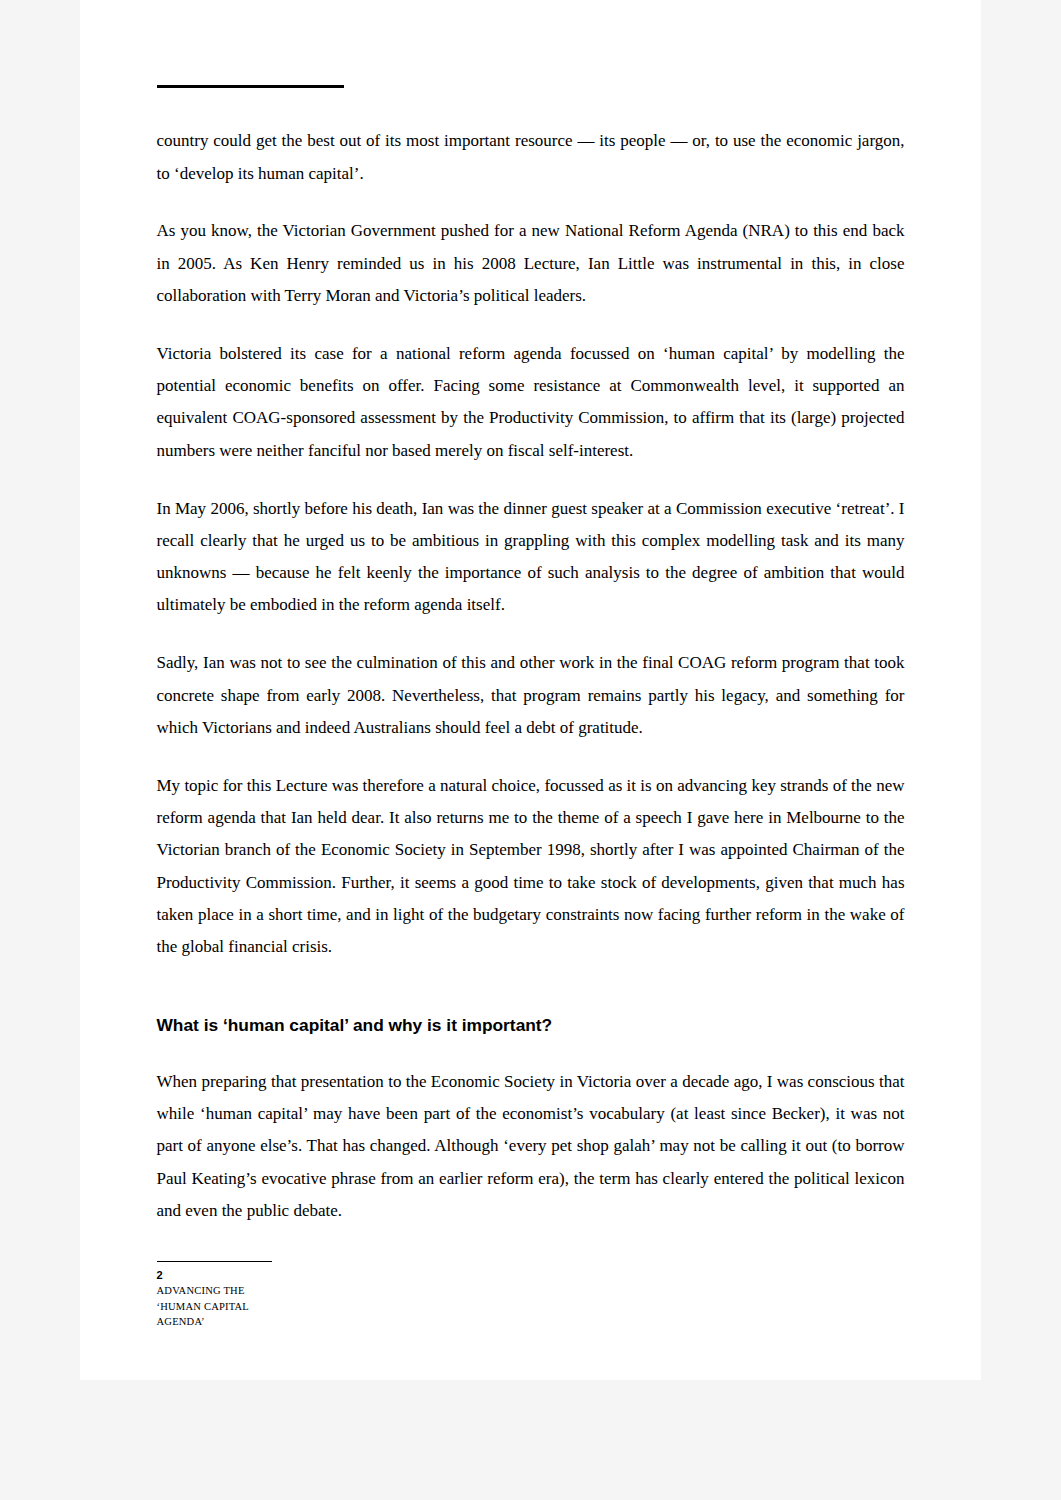country could get the best out of its most important resource — its people — or, to use the economic jargon, to ‘develop its human capital’.
As you know, the Victorian Government pushed for a new National Reform Agenda (NRA) to this end back in 2005. As Ken Henry reminded us in his 2008 Lecture, Ian Little was instrumental in this, in close collaboration with Terry Moran and Victoria’s political leaders.
Victoria bolstered its case for a national reform agenda focussed on ‘human capital’ by modelling the potential economic benefits on offer. Facing some resistance at Commonwealth level, it supported an equivalent COAG-sponsored assessment by the Productivity Commission, to affirm that its (large) projected numbers were neither fanciful nor based merely on fiscal self-interest.
In May 2006, shortly before his death, Ian was the dinner guest speaker at a Commission executive ‘retreat’. I recall clearly that he urged us to be ambitious in grappling with this complex modelling task and its many unknowns — because he felt keenly the importance of such analysis to the degree of ambition that would ultimately be embodied in the reform agenda itself.
Sadly, Ian was not to see the culmination of this and other work in the final COAG reform program that took concrete shape from early 2008. Nevertheless, that program remains partly his legacy, and something for which Victorians and indeed Australians should feel a debt of gratitude.
My topic for this Lecture was therefore a natural choice, focussed as it is on advancing key strands of the new reform agenda that Ian held dear. It also returns me to the theme of a speech I gave here in Melbourne to the Victorian branch of the Economic Society in September 1998, shortly after I was appointed Chairman of the Productivity Commission. Further, it seems a good time to take stock of developments, given that much has taken place in a short time, and in light of the budgetary constraints now facing further reform in the wake of the global financial crisis.
What is ‘human capital’ and why is it important?
When preparing that presentation to the Economic Society in Victoria over a decade ago, I was conscious that while ‘human capital’ may have been part of the economist’s vocabulary (at least since Becker), it was not part of anyone else’s. That has changed. Although ‘every pet shop galah’ may not be calling it out (to borrow Paul Keating’s evocative phrase from an earlier reform era), the term has clearly entered the political lexicon and even the public debate.
2 ADVANCING THE
‘HUMAN CAPITAL
AGENDA’